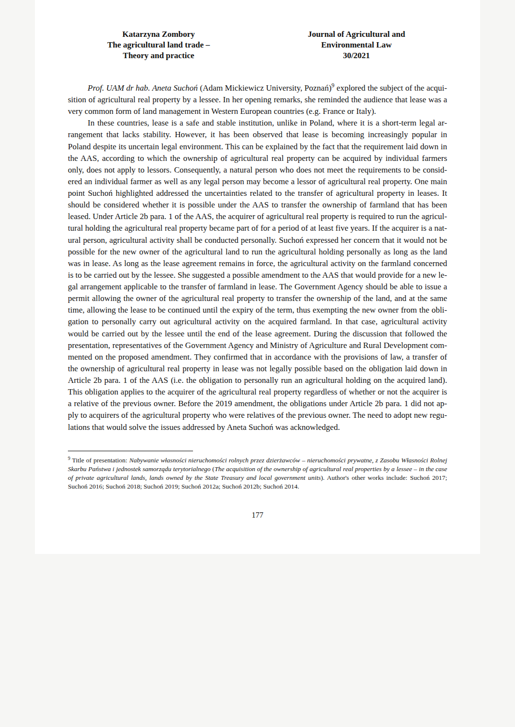Katarzyna Zombory
The agricultural land trade –
Theory and practice
Journal of Agricultural and
Environmental Law
30/2021
Prof. UAM dr hab. Aneta Suchoń (Adam Mickiewicz University, Poznań)9 explored the subject of the acquisition of agricultural real property by a lessee. In her opening remarks, she reminded the audience that lease was a very common form of land management in Western European countries (e.g. France or Italy).
In these countries, lease is a safe and stable institution, unlike in Poland, where it is a short-term legal arrangement that lacks stability. However, it has been observed that lease is becoming increasingly popular in Poland despite its uncertain legal environment. This can be explained by the fact that the requirement laid down in the AAS, according to which the ownership of agricultural real property can be acquired by individual farmers only, does not apply to lessors. Consequently, a natural person who does not meet the requirements to be considered an individual farmer as well as any legal person may become a lessor of agricultural real property. One main point Suchoń highlighted addressed the uncertainties related to the transfer of agricultural property in leases. It should be considered whether it is possible under the AAS to transfer the ownership of farmland that has been leased. Under Article 2b para. 1 of the AAS, the acquirer of agricultural real property is required to run the agricultural holding the agricultural real property became part of for a period of at least five years. If the acquirer is a natural person, agricultural activity shall be conducted personally. Suchoń expressed her concern that it would not be possible for the new owner of the agricultural land to run the agricultural holding personally as long as the land was in lease. As long as the lease agreement remains in force, the agricultural activity on the farmland concerned is to be carried out by the lessee. She suggested a possible amendment to the AAS that would provide for a new legal arrangement applicable to the transfer of farmland in lease. The Government Agency should be able to issue a permit allowing the owner of the agricultural real property to transfer the ownership of the land, and at the same time, allowing the lease to be continued until the expiry of the term, thus exempting the new owner from the obligation to personally carry out agricultural activity on the acquired farmland. In that case, agricultural activity would be carried out by the lessee until the end of the lease agreement. During the discussion that followed the presentation, representatives of the Government Agency and Ministry of Agriculture and Rural Development commented on the proposed amendment. They confirmed that in accordance with the provisions of law, a transfer of the ownership of agricultural real property in lease was not legally possible based on the obligation laid down in Article 2b para. 1 of the AAS (i.e. the obligation to personally run an agricultural holding on the acquired land). This obligation applies to the acquirer of the agricultural real property regardless of whether or not the acquirer is a relative of the previous owner. Before the 2019 amendment, the obligations under Article 2b para. 1 did not apply to acquirers of the agricultural property who were relatives of the previous owner. The need to adopt new regulations that would solve the issues addressed by Aneta Suchoń was acknowledged.
9 Title of presentation: Nabywanie własności nieruchomości rolnych przez dzierżawców – nieruchomości prywatne, z Zasobu Własności Rolnej Skarbu Państwa i jednostek samorządu terytorialnego (The acquisition of the ownership of agricultural real properties by a lessee – in the case of private agricultural lands, lands owned by the State Treasury and local government units). Author's other works include: Suchoń 2017; Suchoń 2016; Suchoń 2018; Suchoń 2019; Suchoń 2012a; Suchoń 2012b; Suchoń 2014.
177